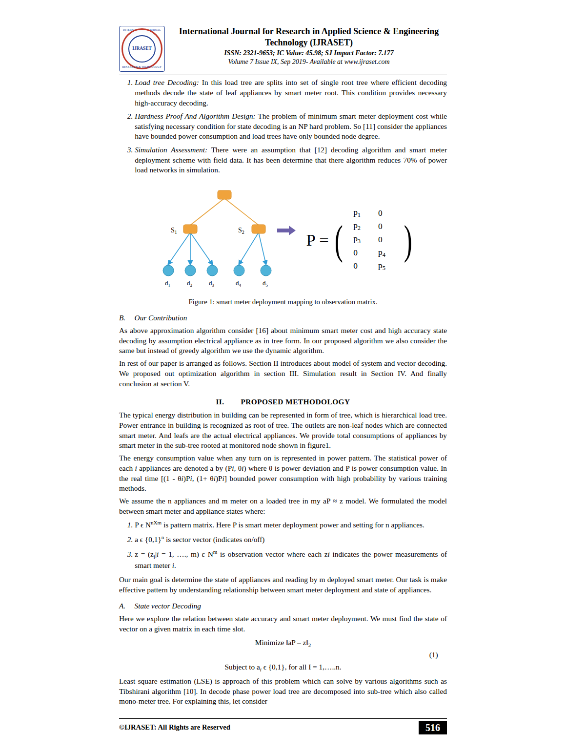INTERNATIONAL JOURNAL
IJRASET
RESEARCH & TECHNOLOGY
International Journal for Research in Applied Science & Engineering Technology (IJRASET)
ISSN: 2321-9653; IC Value: 45.98; SJ Impact Factor: 7.177
Volume 7 Issue IX, Sep 2019- Available at www.ijraset.com
Load tree Decoding: In this load tree are splits into set of single root tree where efficient decoding methods decode the state of leaf appliances by smart meter root. This condition provides necessary high-accuracy decoding.
Hardness Proof And Algorithm Design: The problem of minimum smart meter deployment cost while satisfying necessary condition for state decoding is an NP hard problem. So [11] consider the appliances have bounded power consumption and load trees have only bounded node degree.
Simulation Assessment: There were an assumption that [12] decoding algorithm and smart meter deployment scheme with field data. It has been determine that there algorithm reduces 70% of power load networks in simulation.
S1 S2 d1 d2 d3 d4 d5
P = (
| p 1 | 0 |
| p 2 | 0 |
| p 3 | 0 |
| 0 | p 4 |
| 0 | p 5 |
)
Figure 1: smart meter deployment mapping to observation matrix.
B. Our Contribution
As above approximation algorithm consider [16] about minimum smart meter cost and high accuracy state decoding by assumption electrical appliance as in tree form. In our proposed algorithm we also consider the same but instead of greedy algorithm we use the dynamic algorithm.
In rest of our paper is arranged as follows. Section II introduces about model of system and vector decoding. We proposed out optimization algorithm in section III. Simulation result in Section IV. And finally conclusion at section V.
II. PROPOSED METHODOLOGY
The typical energy distribution in building can be represented in form of tree, which is hierarchical load tree. Power entrance in building is recognized as root of tree. The outlets are non-leaf nodes which are connected smart meter. And leafs are the actual electrical appliances. We provide total consumptions of appliances by smart meter in the sub-tree rooted at monitored node shown in figure1.
The energy consumption value when any turn on is represented in power pattern. The statistical power of each i appliances are denoted a by (Pi, θi) where θ is power deviation and P is power consumption value. In the real time [(1 - θi)Pi, (1+ θi)Pi] bounded power consumption with high probability by various training methods.
We assume the n appliances and m meter on a loaded tree in my aP ≈ z model. We formulated the model between smart meter and appliance states where:
P ϵ NnXm is pattern matrix. Here P is smart meter deployment power and setting for n appliances.
a ϵ {0,1}n is sector vector (indicates on/off)
z = (zi|i = 1, …., m) ε Nm is observation vector where each zi indicates the power measurements of smart meter i.
Our main goal is determine the state of appliances and reading by m deployed smart meter. Our task is make effective pattern by understanding relationship between smart meter deployment and state of appliances.
A. State vector Decoding
Here we explore the relation between state accuracy and smart meter deployment. We must find the state of vector on a given matrix in each time slot.
Minimize ‖aP – z‖2
(1)
Subject to ai ϵ {0,1}, for all I = 1,…..n.
Least square estimation (LSE) is approach of this problem which can solve by various algorithms such as Tibshirani algorithm [10]. In decode phase power load tree are decomposed into sub-tree which also called mono-meter tree. For explaining this, let consider
©IJRASET: All Rights are Reserved
516